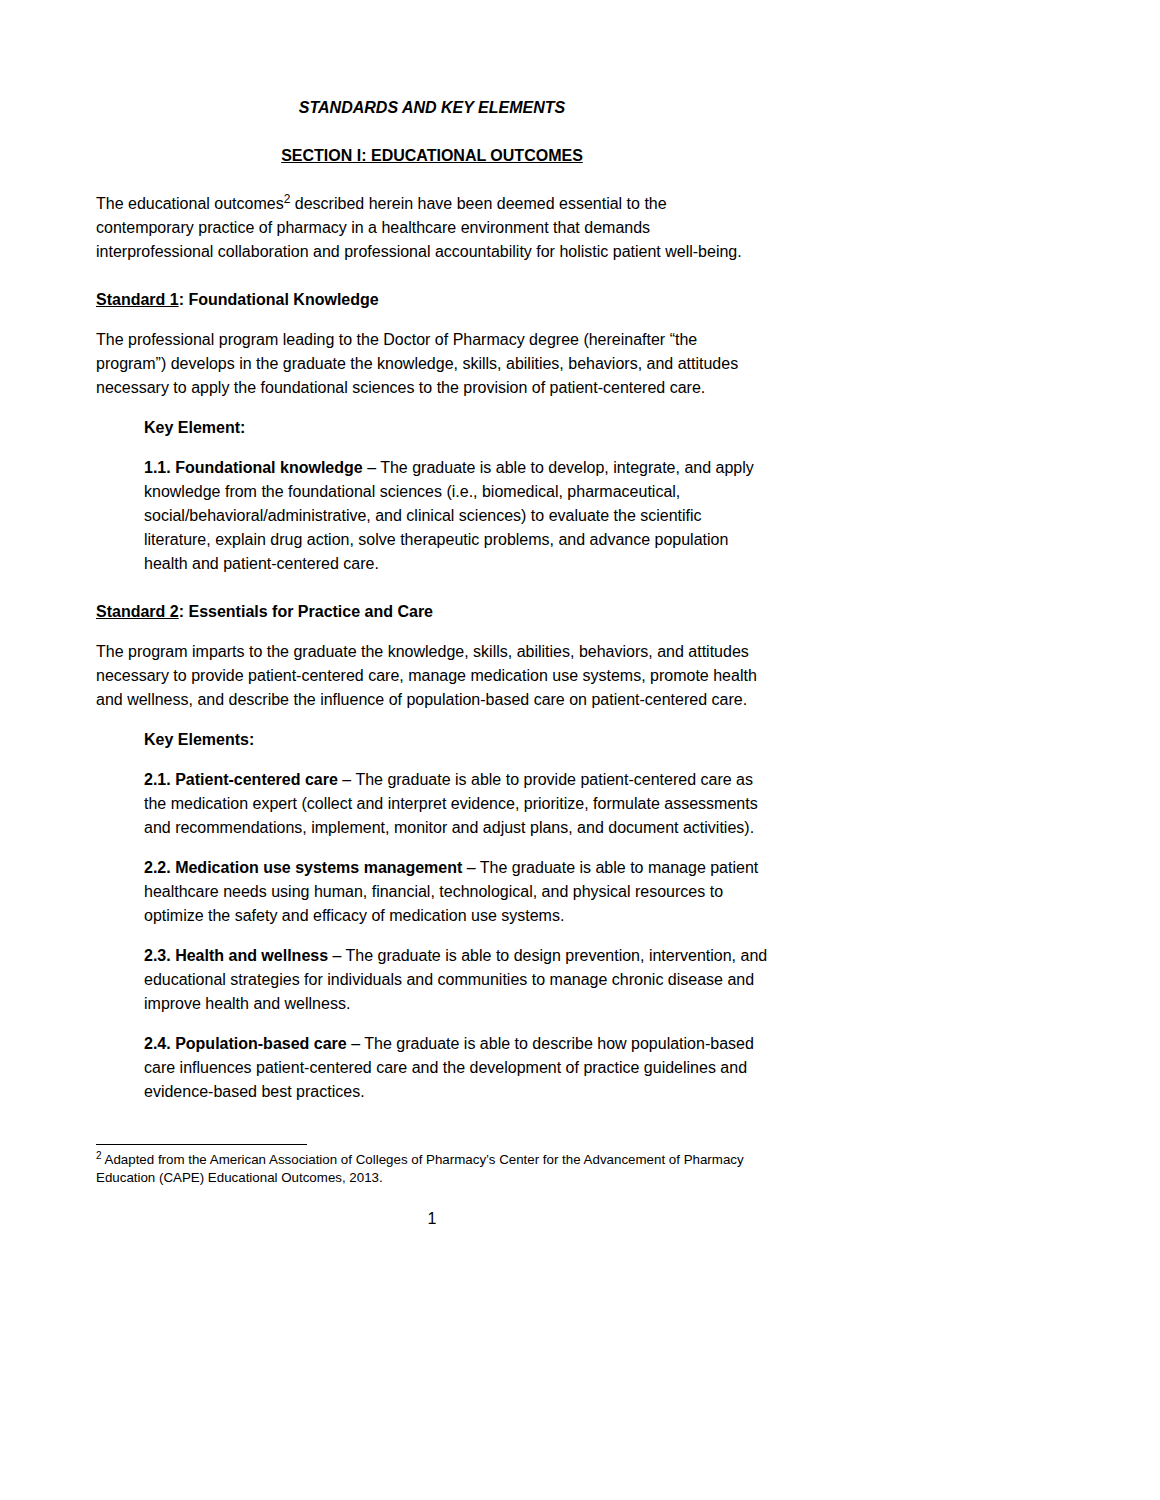STANDARDS AND KEY ELEMENTS
SECTION I: EDUCATIONAL OUTCOMES
The educational outcomes2 described herein have been deemed essential to the contemporary practice of pharmacy in a healthcare environment that demands interprofessional collaboration and professional accountability for holistic patient well-being.
Standard 1: Foundational Knowledge
The professional program leading to the Doctor of Pharmacy degree (hereinafter “the program”) develops in the graduate the knowledge, skills, abilities, behaviors, and attitudes necessary to apply the foundational sciences to the provision of patient-centered care.
Key Element:
1.1. Foundational knowledge – The graduate is able to develop, integrate, and apply knowledge from the foundational sciences (i.e., biomedical, pharmaceutical, social/behavioral/administrative, and clinical sciences) to evaluate the scientific literature, explain drug action, solve therapeutic problems, and advance population health and patient-centered care.
Standard 2: Essentials for Practice and Care
The program imparts to the graduate the knowledge, skills, abilities, behaviors, and attitudes necessary to provide patient-centered care, manage medication use systems, promote health and wellness, and describe the influence of population-based care on patient-centered care.
Key Elements:
2.1. Patient-centered care – The graduate is able to provide patient-centered care as the medication expert (collect and interpret evidence, prioritize, formulate assessments and recommendations, implement, monitor and adjust plans, and document activities).
2.2. Medication use systems management – The graduate is able to manage patient healthcare needs using human, financial, technological, and physical resources to optimize the safety and efficacy of medication use systems.
2.3. Health and wellness – The graduate is able to design prevention, intervention, and educational strategies for individuals and communities to manage chronic disease and improve health and wellness.
2.4. Population-based care – The graduate is able to describe how population-based care influences patient-centered care and the development of practice guidelines and evidence-based best practices.
2 Adapted from the American Association of Colleges of Pharmacy’s Center for the Advancement of Pharmacy Education (CAPE) Educational Outcomes, 2013.
1